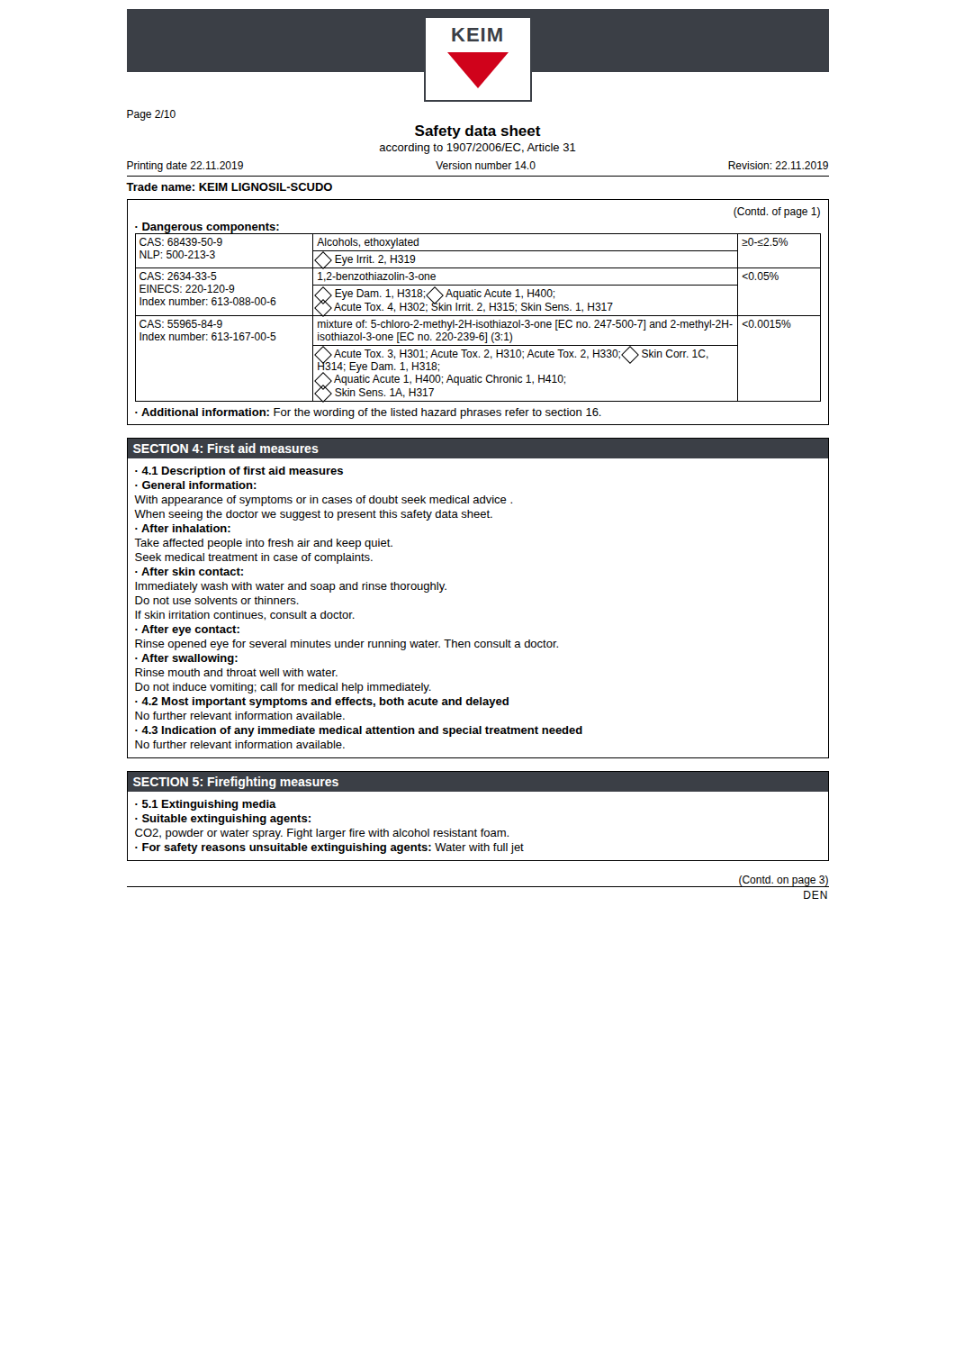KEIM
Page 2/10
Safety data sheet
according to 1907/2006/EC, Article 31
Printing date 22.11.2019
Version number 14.0
Revision: 22.11.2019
Trade name: KEIM LIGNOSIL-SCUDO
(Contd. of page 1)
· Dangerous components:
| CAS: 68439-50-9 NLP: 500-213-3 | Alcohols, ethoxylated | ≥0-≤2.5% |
| Eye Irrit. 2, H319 |
| CAS: 2634-33-5 EINECS: 220-120-9 Index number: 613-088-00-6 | 1,2-benzothiazolin-3-one | <0.05% |
| Eye Dam. 1, H318; Aquatic Acute 1, H400; Acute Tox. 4, H302; Skin Irrit. 2, H315; Skin Sens. 1, H317 |
| CAS: 55965-84-9 Index number: 613-167-00-5 | mixture of: 5-chloro-2-methyl-2H-isothiazol-3-one [EC no. 247-500-7] and 2-methyl-2H-isothiazol-3-one [EC no. 220-239-6] (3:1) | <0.0015% |
| Acute Tox. 3, H301; Acute Tox. 2, H310; Acute Tox. 2, H330; Skin Corr. 1C, H314; Eye Dam. 1, H318; Aquatic Acute 1, H400; Aquatic Chronic 1, H410; Skin Sens. 1A, H317 |
· Additional information: For the wording of the listed hazard phrases refer to section 16.
SECTION 4: First aid measures
· 4.1 Description of first aid measures
· General information:
With appearance of symptoms or in cases of doubt seek medical advice .
When seeing the doctor we suggest to present this safety data sheet.
· After inhalation:
Take affected people into fresh air and keep quiet.
Seek medical treatment in case of complaints.
· After skin contact:
Immediately wash with water and soap and rinse thoroughly.
Do not use solvents or thinners.
If skin irritation continues, consult a doctor.
· After eye contact:
Rinse opened eye for several minutes under running water. Then consult a doctor.
· After swallowing:
Rinse mouth and throat well with water.
Do not induce vomiting; call for medical help immediately.
· 4.2 Most important symptoms and effects, both acute and delayed
No further relevant information available.
· 4.3 Indication of any immediate medical attention and special treatment needed
No further relevant information available.
SECTION 5: Firefighting measures
· 5.1 Extinguishing media
· Suitable extinguishing agents:
CO2, powder or water spray. Fight larger fire with alcohol resistant foam.
· For safety reasons unsuitable extinguishing agents: Water with full jet
(Contd. on page 3)
DEN